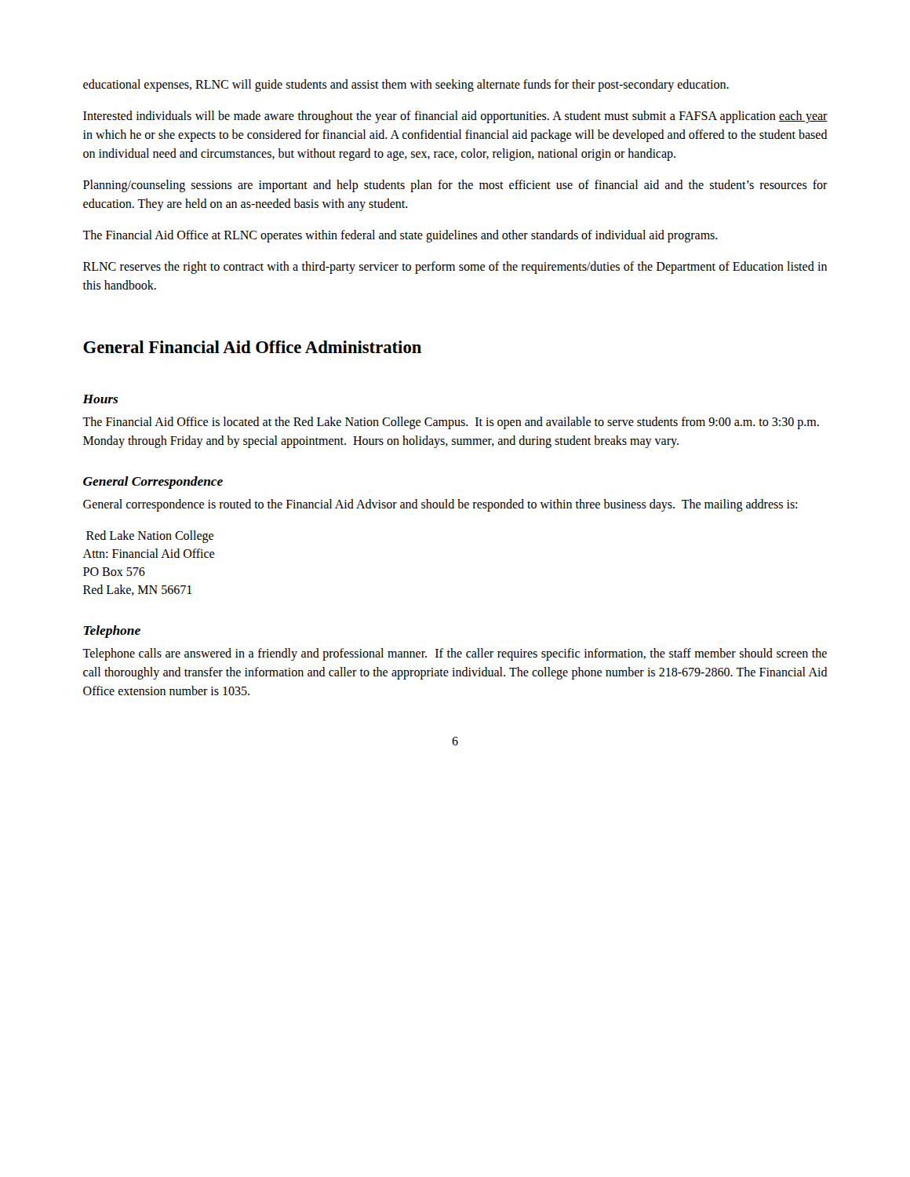educational expenses, RLNC will guide students and assist them with seeking alternate funds for their post-secondary education.
Interested individuals will be made aware throughout the year of financial aid opportunities. A student must submit a FAFSA application each year in which he or she expects to be considered for financial aid. A confidential financial aid package will be developed and offered to the student based on individual need and circumstances, but without regard to age, sex, race, color, religion, national origin or handicap.
Planning/counseling sessions are important and help students plan for the most efficient use of financial aid and the student’s resources for education. They are held on an as-needed basis with any student.
The Financial Aid Office at RLNC operates within federal and state guidelines and other standards of individual aid programs.
RLNC reserves the right to contract with a third-party servicer to perform some of the requirements/duties of the Department of Education listed in this handbook.
General Financial Aid Office Administration
Hours
The Financial Aid Office is located at the Red Lake Nation College Campus. It is open and available to serve students from 9:00 a.m. to 3:30 p.m. Monday through Friday and by special appointment. Hours on holidays, summer, and during student breaks may vary.
General Correspondence
General correspondence is routed to the Financial Aid Advisor and should be responded to within three business days. The mailing address is:
Red Lake Nation College
Attn: Financial Aid Office
PO Box 576
Red Lake, MN 56671
Telephone
Telephone calls are answered in a friendly and professional manner. If the caller requires specific information, the staff member should screen the call thoroughly and transfer the information and caller to the appropriate individual. The college phone number is 218-679-2860. The Financial Aid Office extension number is 1035.
6